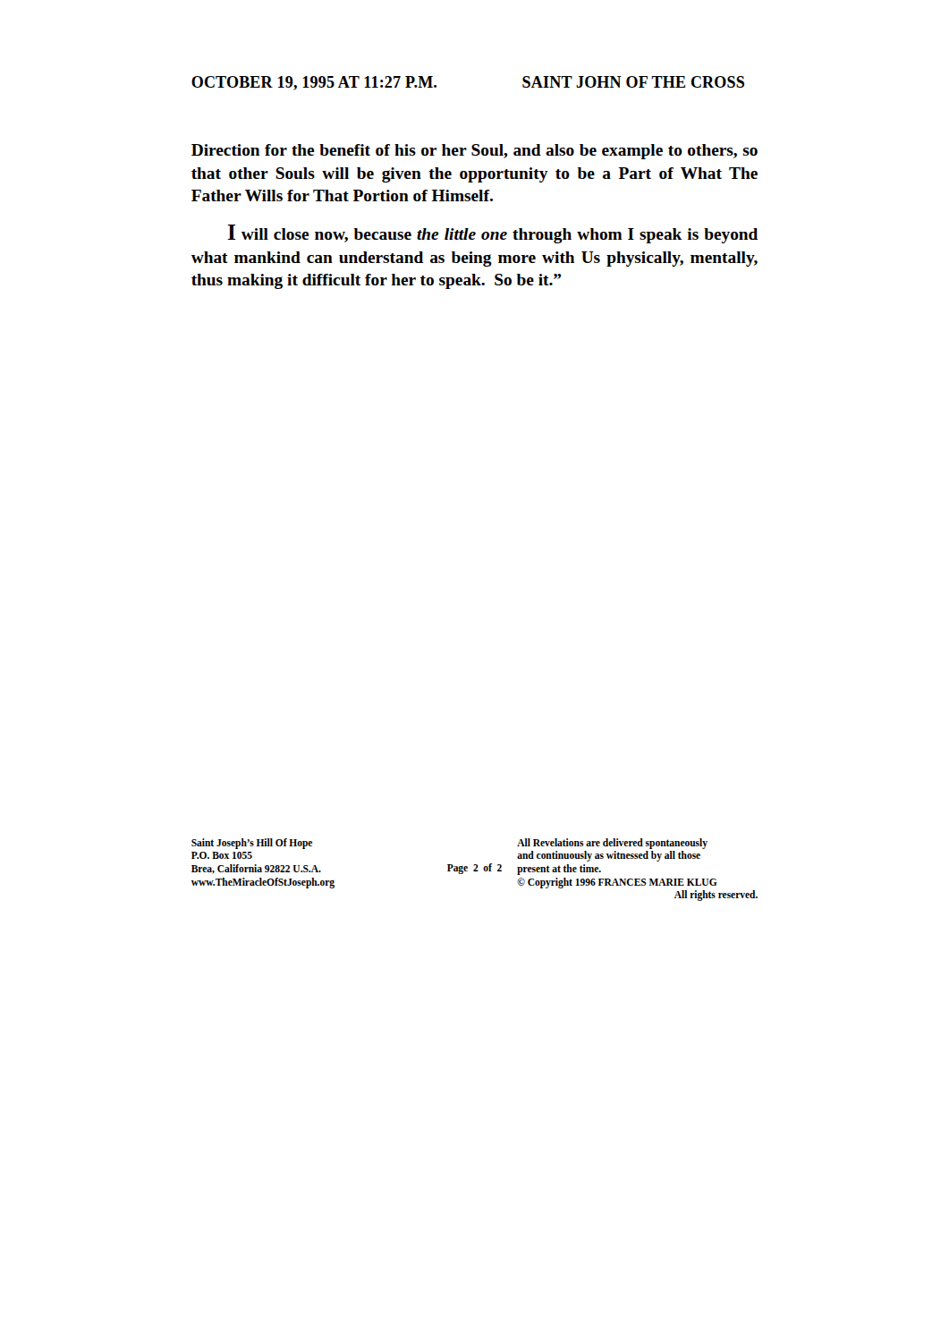OCTOBER 19, 1995 AT 11:27 P.M. SAINT JOHN OF THE CROSS
Direction for the benefit of his or her Soul, and also be example to others, so that other Souls will be given the opportunity to be a Part of What The Father Wills for That Portion of Himself.
I will close now, because the little one through whom I speak is beyond what mankind can understand as being more with Us physically, mentally, thus making it difficult for her to speak. So be it.”
Saint Joseph’s Hill Of Hope
P.O. Box 1055
Brea, California 92822 U.S.A.
www.TheMiracleOfStJoseph.org
Page 2 of 2
All Revelations are delivered spontaneously
and continuously as witnessed by all those
present at the time.
© Copyright 1996 FRANCES MARIE KLUG
All rights reserved.